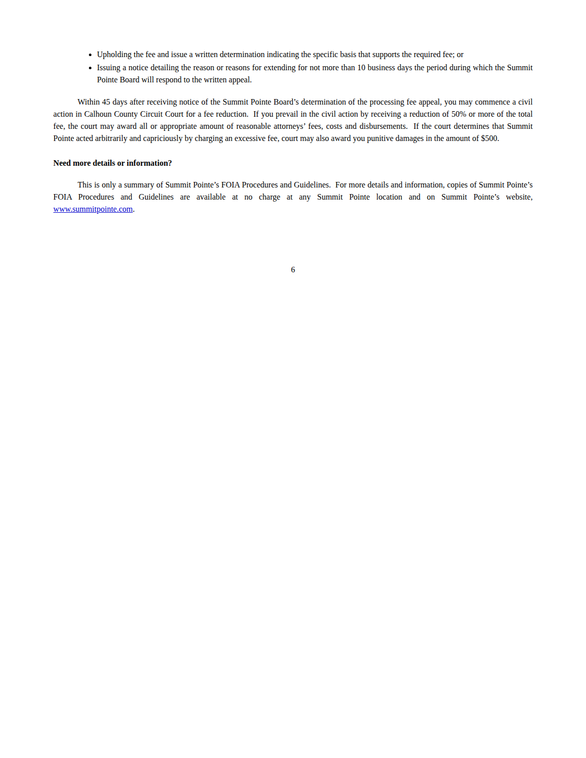Upholding the fee and issue a written determination indicating the specific basis that supports the required fee; or
Issuing a notice detailing the reason or reasons for extending for not more than 10 business days the period during which the Summit Pointe Board will respond to the written appeal.
Within 45 days after receiving notice of the Summit Pointe Board’s determination of the processing fee appeal, you may commence a civil action in Calhoun County Circuit Court for a fee reduction. If you prevail in the civil action by receiving a reduction of 50% or more of the total fee, the court may award all or appropriate amount of reasonable attorneys’ fees, costs and disbursements. If the court determines that Summit Pointe acted arbitrarily and capriciously by charging an excessive fee, court may also award you punitive damages in the amount of $500.
Need more details or information?
This is only a summary of Summit Pointe’s FOIA Procedures and Guidelines. For more details and information, copies of Summit Pointe’s FOIA Procedures and Guidelines are available at no charge at any Summit Pointe location and on Summit Pointe’s website, www.summitpointe.com.
6